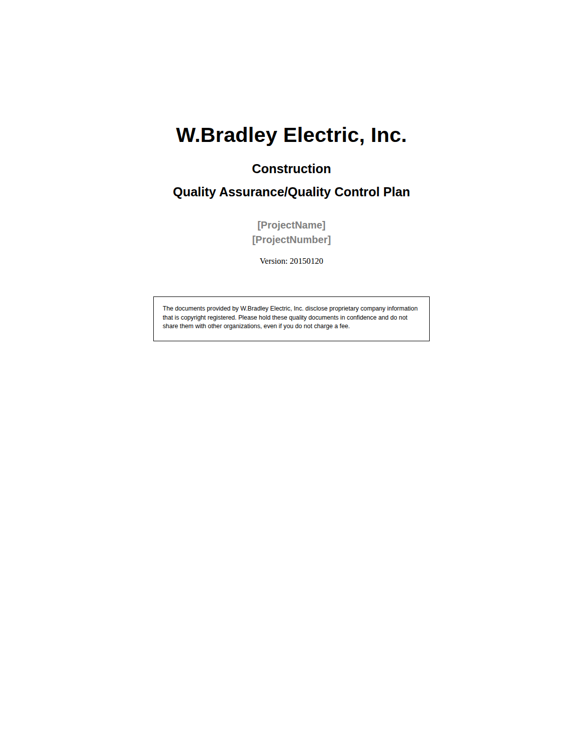W.Bradley Electric, Inc.
Construction
Quality Assurance/Quality Control Plan
[ProjectName]
[ProjectNumber]
Version: 20150120
The documents provided by W.Bradley Electric, Inc. disclose proprietary company information that is copyright registered. Please hold these quality documents in confidence and do not share them with other organizations, even if you do not charge a fee.